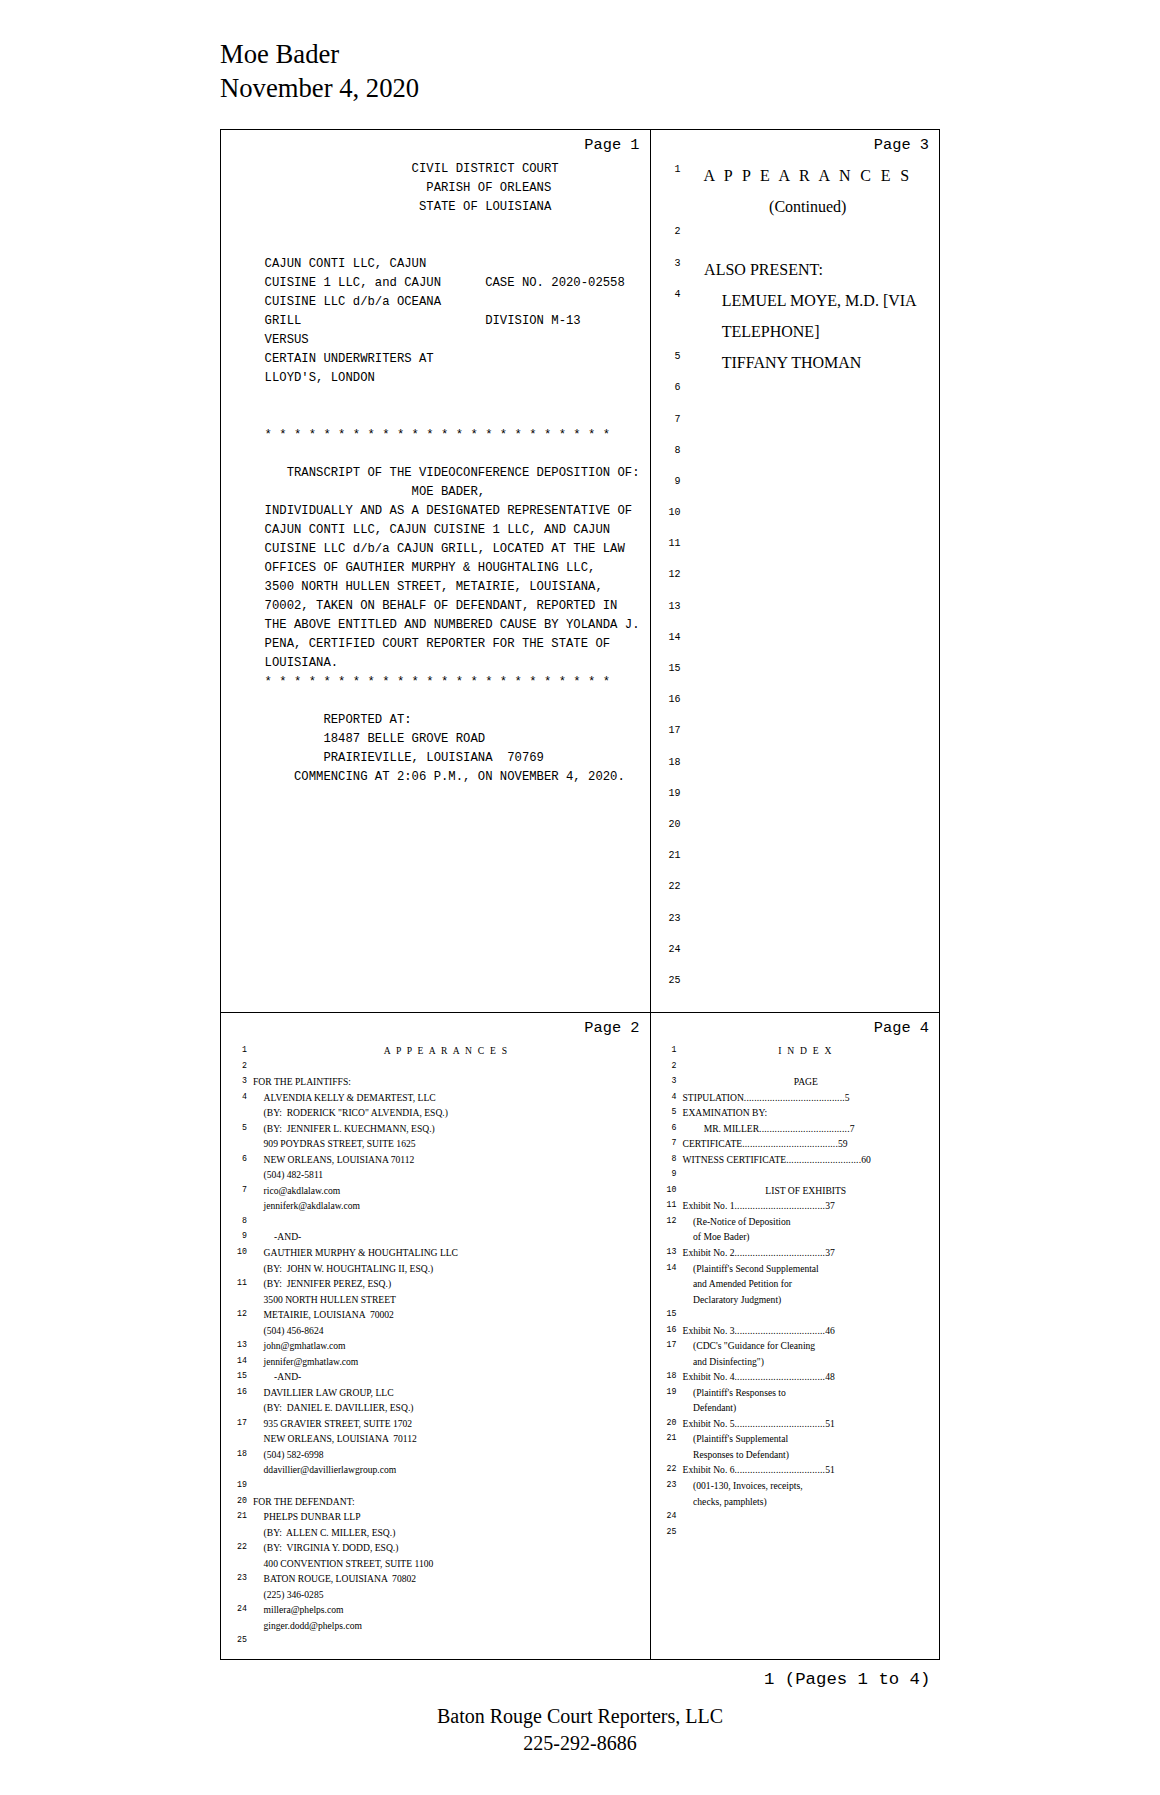Moe Bader
November 4, 2020
Page 1
CIVIL DISTRICT COURT PARISH OF ORLEANS STATE OF LOUISIANA CAJUN CONTI LLC, CAJUN CUISINE 1 LLC, and CAJUN CASE NO. 2020-02558 CUISINE LLC d/b/a OCEANA GRILL DIVISION M-13 VERSUS CERTAIN UNDERWRITERS AT LLOYD'S, LONDON * * * * * * * * * * * * * * * * * * * * * * * * TRANSCRIPT OF THE VIDEOCONFERENCE DEPOSITION OF: MOE BADER, INDIVIDUALLY AND AS A DESIGNATED REPRESENTATIVE OF CAJUN CONTI LLC, CAJUN CUISINE 1 LLC, AND CAJUN CUISINE LLC d/b/a CAJUN GRILL, LOCATED AT THE LAW OFFICES OF GAUTHIER MURPHY & HOUGHTALING LLC, 3500 NORTH HULLEN STREET, METAIRIE, LOUISIANA, 70002, TAKEN ON BEHALF OF DEFENDANT, REPORTED IN THE ABOVE ENTITLED AND NUMBERED CAUSE BY YOLANDA J. PENA, CERTIFIED COURT REPORTER FOR THE STATE OF LOUISIANA. * * * * * * * * * * * * * * * * * * * * * * * * REPORTED AT: 18487 BELLE GROVE ROAD PRAIRIEVILLE, LOUISIANA 70769 COMMENCING AT 2:06 P.M., ON NOVEMBER 4, 2020.
Page 3
1
A P P E A R A N C E S (Continued)
2
3
ALSO PRESENT:
4
LEMUEL MOYE, M.D. [VIA TELEPHONE]
5
TIFFANY THOMAN
6
7
8
9
10
11
12
13
14
15
16
17
18
19
20
21
22
23
24
25
Page 2
1
A P P E A R A N C E S
2
3
FOR THE PLAINTIFFS:
4
ALVENDIA KELLY & DEMARTEST, LLC (BY: RODERICK "RICO" ALVENDIA, ESQ.)
5
(BY: JENNIFER L. KUECHMANN, ESQ.) 909 POYDRAS STREET, SUITE 1625
6
NEW ORLEANS, LOUISIANA 70112 (504) 482-5811
7
rico@akdlalaw.com jenniferk@akdlalaw.com
8
9
-AND-
10
GAUTHIER MURPHY & HOUGHTALING LLC (BY: JOHN W. HOUGHTALING II, ESQ.)
11
(BY: JENNIFER PEREZ, ESQ.) 3500 NORTH HULLEN STREET
12
METAIRIE, LOUISIANA 70002 (504) 456-8624
13
john@gmhatlaw.com
14
jennifer@gmhatlaw.com
15
-AND-
16
DAVILLIER LAW GROUP, LLC (BY: DANIEL E. DAVILLIER, ESQ.)
17
935 GRAVIER STREET, SUITE 1702 NEW ORLEANS, LOUISIANA 70112
18
(504) 582-6998 ddavillier@davillierlawgroup.com
19
20
FOR THE DEFENDANT:
21
PHELPS DUNBAR LLP (BY: ALLEN C. MILLER, ESQ.)
22
(BY: VIRGINIA Y. DODD, ESQ.) 400 CONVENTION STREET, SUITE 1100
23
BATON ROUGE, LOUISIANA 70802 (225) 346-0285
24
millera@phelps.com ginger.dodd@phelps.com
25
Page 4
1
I N D E X
2
3
PAGE
4
STIPULATION....................................... 5
5
EXAMINATION BY:
6
MR. MILLER................................... 7
7
CERTIFICATE..................................... 59
8
WITNESS CERTIFICATE............................. 60
9
10
LIST OF EXHIBITS
11
Exhibit No. 1................................... 37
12
(Re-Notice of Deposition of Moe Bader)
13
Exhibit No. 2................................... 37
14
(Plaintiff's Second Supplemental and Amended Petition for Declaratory Judgment)
15
16
Exhibit No. 3................................... 46
17
(CDC's "Guidance for Cleaning and Disinfecting")
18
Exhibit No. 4................................... 48
19
(Plaintiff's Responses to Defendant)
20
Exhibit No. 5................................... 51
21
(Plaintiff's Supplemental Responses to Defendant)
22
Exhibit No. 6................................... 51
23
(001-130, Invoices, receipts, checks, pamphlets)
24
25
1 (Pages 1 to 4)
Baton Rouge Court Reporters, LLC
225-292-8686